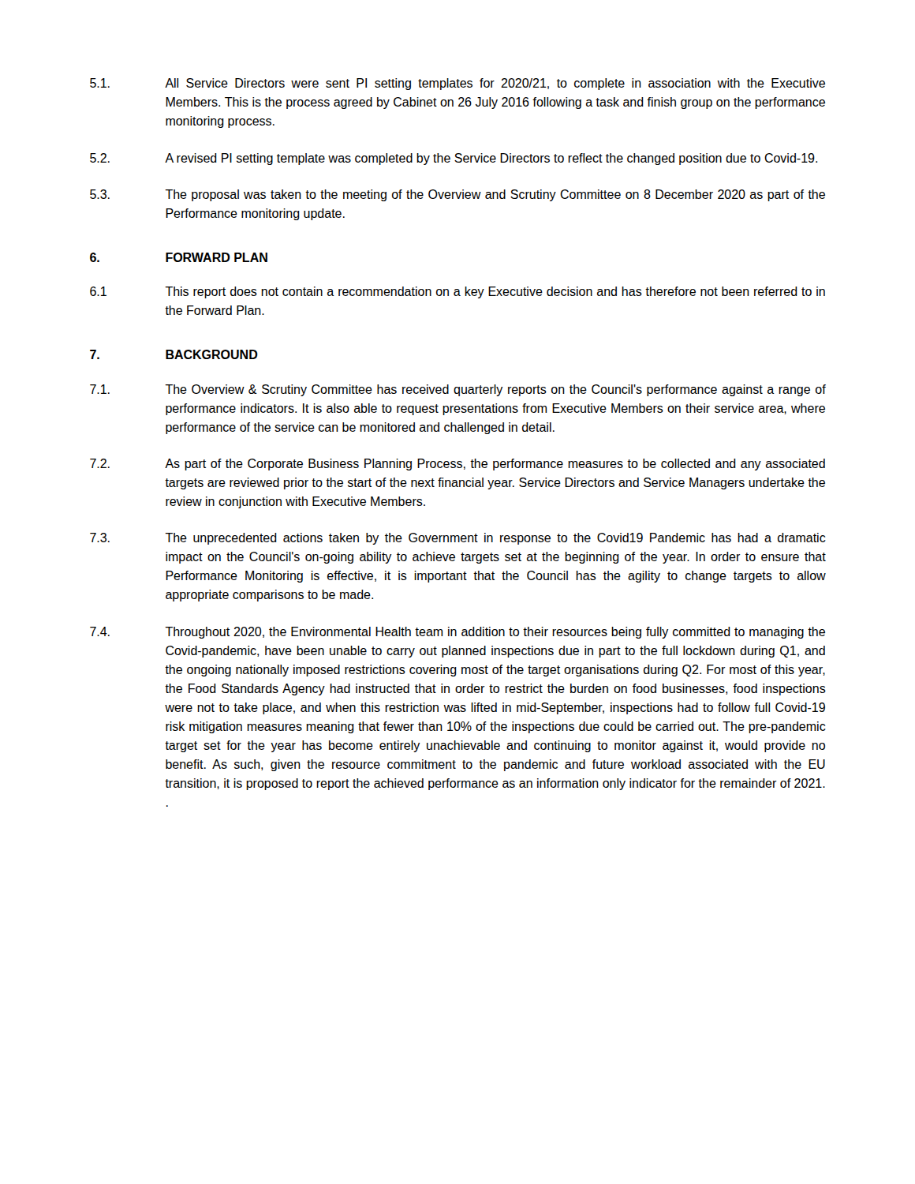5.1.
All Service Directors were sent PI setting templates for 2020/21, to complete in association with the Executive Members. This is the process agreed by Cabinet on 26 July 2016 following a task and finish group on the performance monitoring process.
5.2.
A revised PI setting template was completed by the Service Directors to reflect the changed position due to Covid-19.
5.3.
The proposal was taken to the meeting of the Overview and Scrutiny Committee on 8 December 2020 as part of the Performance monitoring update.
6. FORWARD PLAN
6.1
This report does not contain a recommendation on a key Executive decision and has therefore not been referred to in the Forward Plan.
7. BACKGROUND
7.1.
The Overview & Scrutiny Committee has received quarterly reports on the Council's performance against a range of performance indicators. It is also able to request presentations from Executive Members on their service area, where performance of the service can be monitored and challenged in detail.
7.2.
As part of the Corporate Business Planning Process, the performance measures to be collected and any associated targets are reviewed prior to the start of the next financial year. Service Directors and Service Managers undertake the review in conjunction with Executive Members.
7.3.
The unprecedented actions taken by the Government in response to the Covid19 Pandemic has had a dramatic impact on the Council's on-going ability to achieve targets set at the beginning of the year. In order to ensure that Performance Monitoring is effective, it is important that the Council has the agility to change targets to allow appropriate comparisons to be made.
7.4.
Throughout 2020, the Environmental Health team in addition to their resources being fully committed to managing the Covid-pandemic, have been unable to carry out planned inspections due in part to the full lockdown during Q1, and the ongoing nationally imposed restrictions covering most of the target organisations during Q2. For most of this year, the Food Standards Agency had instructed that in order to restrict the burden on food businesses, food inspections were not to take place, and when this restriction was lifted in mid-September, inspections had to follow full Covid-19 risk mitigation measures meaning that fewer than 10% of the inspections due could be carried out. The pre-pandemic target set for the year has become entirely unachievable and continuing to monitor against it, would provide no benefit. As such, given the resource commitment to the pandemic and future workload associated with the EU transition, it is proposed to report the achieved performance as an information only indicator for the remainder of 2021. .